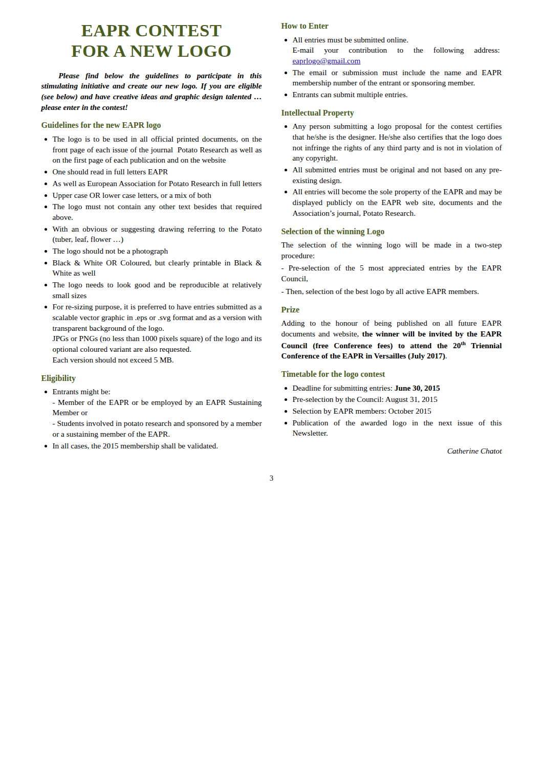EAPR CONTEST
FOR A NEW LOGO
Please find below the guidelines to participate in this stimulating initiative and create our new logo. If you are eligible (see below) and have creative ideas and graphic design talented … please enter in the contest!
Guidelines for the new EAPR logo
The logo is to be used in all official printed documents, on the front page of each issue of the journal Potato Research as well as on the first page of each publication and on the website
One should read in full letters EAPR
As well as European Association for Potato Research in full letters
Upper case OR lower case letters, or a mix of both
The logo must not contain any other text besides that required above.
With an obvious or suggesting drawing referring to the Potato (tuber, leaf, flower …)
The logo should not be a photograph
Black & White OR Coloured, but clearly printable in Black & White as well
The logo needs to look good and be reproducible at relatively small sizes
For re-sizing purpose, it is preferred to have entries submitted as a scalable vector graphic in .eps or .svg format and as a version with transparent background of the logo.
JPGs or PNGs (no less than 1000 pixels square) of the logo and its optional coloured variant are also requested.
Each version should not exceed 5 MB.
Eligibility
Entrants might be:
- Member of the EAPR or be employed by an EAPR Sustaining Member or
- Students involved in potato research and sponsored by a member or a sustaining member of the EAPR.
In all cases, the 2015 membership shall be validated.
How to Enter
All entries must be submitted online.
E-mail your contribution to the following address: eaprlogo@gmail.com
The email or submission must include the name and EAPR membership number of the entrant or sponsoring member.
Entrants can submit multiple entries.
Intellectual Property
Any person submitting a logo proposal for the contest certifies that he/she is the designer. He/she also certifies that the logo does not infringe the rights of any third party and is not in violation of any copyright.
All submitted entries must be original and not based on any pre-existing design.
All entries will become the sole property of the EAPR and may be displayed publicly on the EAPR web site, documents and the Association’s journal, Potato Research.
Selection of the winning Logo
The selection of the winning logo will be made in a two-step procedure:
- Pre-selection of the 5 most appreciated entries by the EAPR Council,
- Then, selection of the best logo by all active EAPR members.
Prize
Adding to the honour of being published on all future EAPR documents and website, the winner will be invited by the EAPR Council (free Conference fees) to attend the 20th Triennial Conference of the EAPR in Versailles (July 2017).
Timetable for the logo contest
Deadline for submitting entries: June 30, 2015
Pre-selection by the Council: August 31, 2015
Selection by EAPR members: October 2015
Publication of the awarded logo in the next issue of this Newsletter.
Catherine Chatot
3